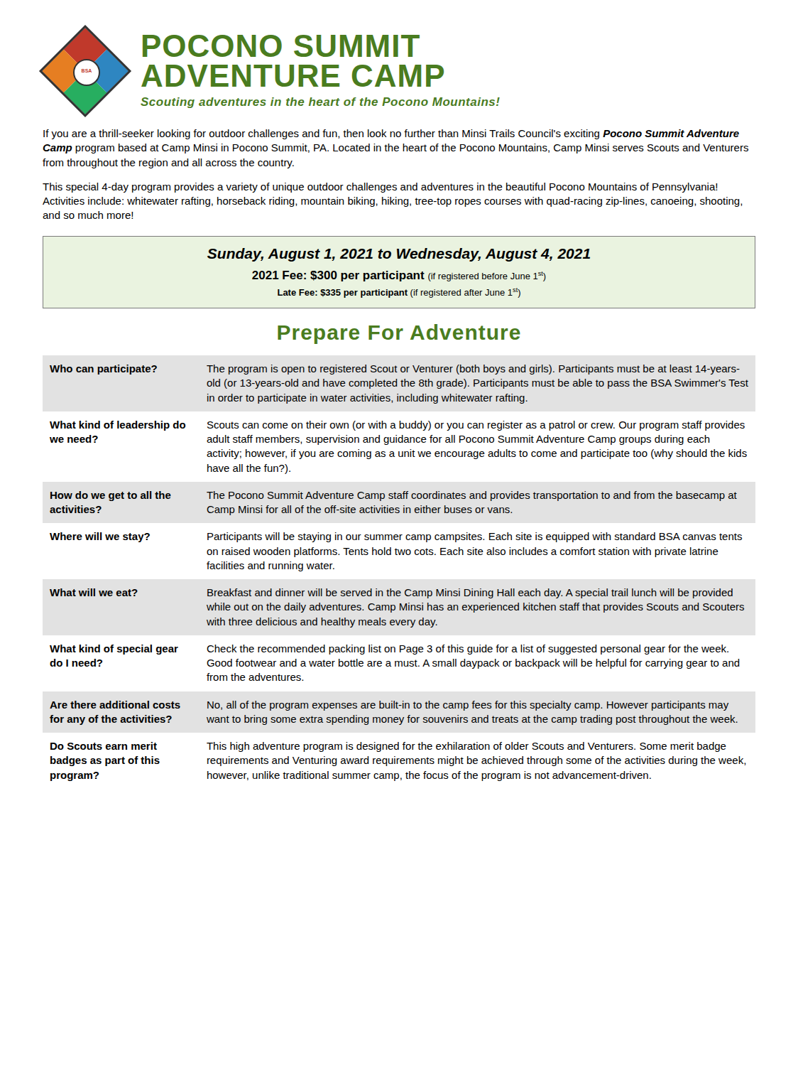BSA
Pocono Summit
Adventure Camp
Scouting adventures in the heart of the Pocono Mountains!
If you are a thrill-seeker looking for outdoor challenges and fun, then look no further than Minsi Trails Council's exciting Pocono Summit Adventure Camp program based at Camp Minsi in Pocono Summit, PA. Located in the heart of the Pocono Mountains, Camp Minsi serves Scouts and Venturers from throughout the region and all across the country.
This special 4-day program provides a variety of unique outdoor challenges and adventures in the beautiful Pocono Mountains of Pennsylvania! Activities include: whitewater rafting, horseback riding, mountain biking, hiking, tree-top ropes courses with quad-racing zip-lines, canoeing, shooting, and so much more!
Sunday, August 1, 2021 to Wednesday, August 4, 2021
2021 Fee: $300 per participant (if registered before June 1st)
Late Fee: $335 per participant (if registered after June 1st)
Prepare For Adventure
| Who can participate? | The program is open to registered Scout or Venturer (both boys and girls). Participants must be at least 14-years-old (or 13-years-old and have completed the 8th grade). Participants must be able to pass the BSA Swimmer's Test in order to participate in water activities, including whitewater rafting. |
| What kind of leadership do we need? | Scouts can come on their own (or with a buddy) or you can register as a patrol or crew. Our program staff provides adult staff members, supervision and guidance for all Pocono Summit Adventure Camp groups during each activity; however, if you are coming as a unit we encourage adults to come and participate too (why should the kids have all the fun?). |
| How do we get to all the activities? | The Pocono Summit Adventure Camp staff coordinates and provides transportation to and from the basecamp at Camp Minsi for all of the off-site activities in either buses or vans. |
| Where will we stay? | Participants will be staying in our summer camp campsites. Each site is equipped with standard BSA canvas tents on raised wooden platforms. Tents hold two cots. Each site also includes a comfort station with private latrine facilities and running water. |
| What will we eat? | Breakfast and dinner will be served in the Camp Minsi Dining Hall each day. A special trail lunch will be provided while out on the daily adventures. Camp Minsi has an experienced kitchen staff that provides Scouts and Scouters with three delicious and healthy meals every day. |
| What kind of special gear do I need? | Check the recommended packing list on Page 3 of this guide for a list of suggested personal gear for the week. Good footwear and a water bottle are a must. A small daypack or backpack will be helpful for carrying gear to and from the adventures. |
| Are there additional costs for any of the activities? | No, all of the program expenses are built-in to the camp fees for this specialty camp. However participants may want to bring some extra spending money for souvenirs and treats at the camp trading post throughout the week. |
| Do Scouts earn merit badges as part of this program? | This high adventure program is designed for the exhilaration of older Scouts and Venturers. Some merit badge requirements and Venturing award requirements might be achieved through some of the activities during the week, however, unlike traditional summer camp, the focus of the program is not advancement-driven. |